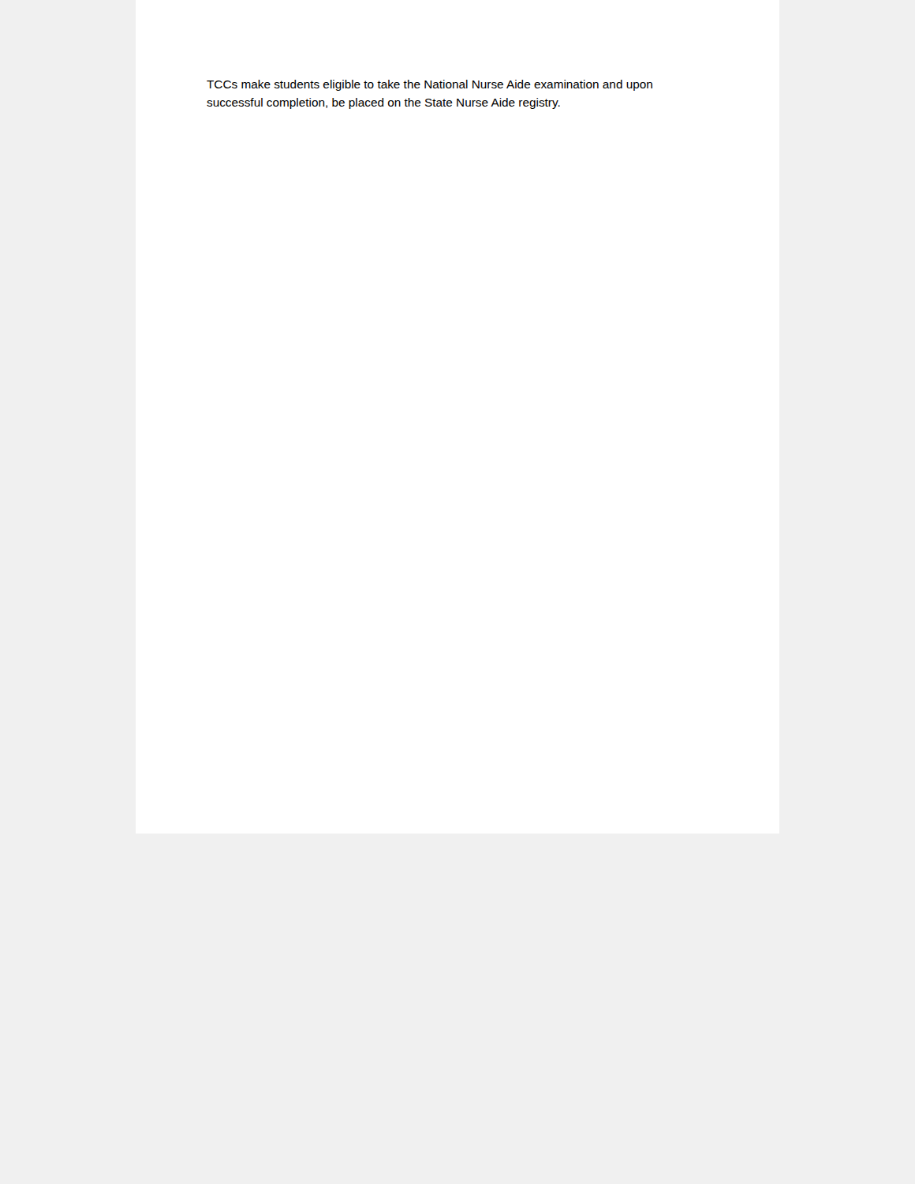TCCs make students eligible to take the National Nurse Aide examination and upon successful completion, be placed on the State Nurse Aide registry.